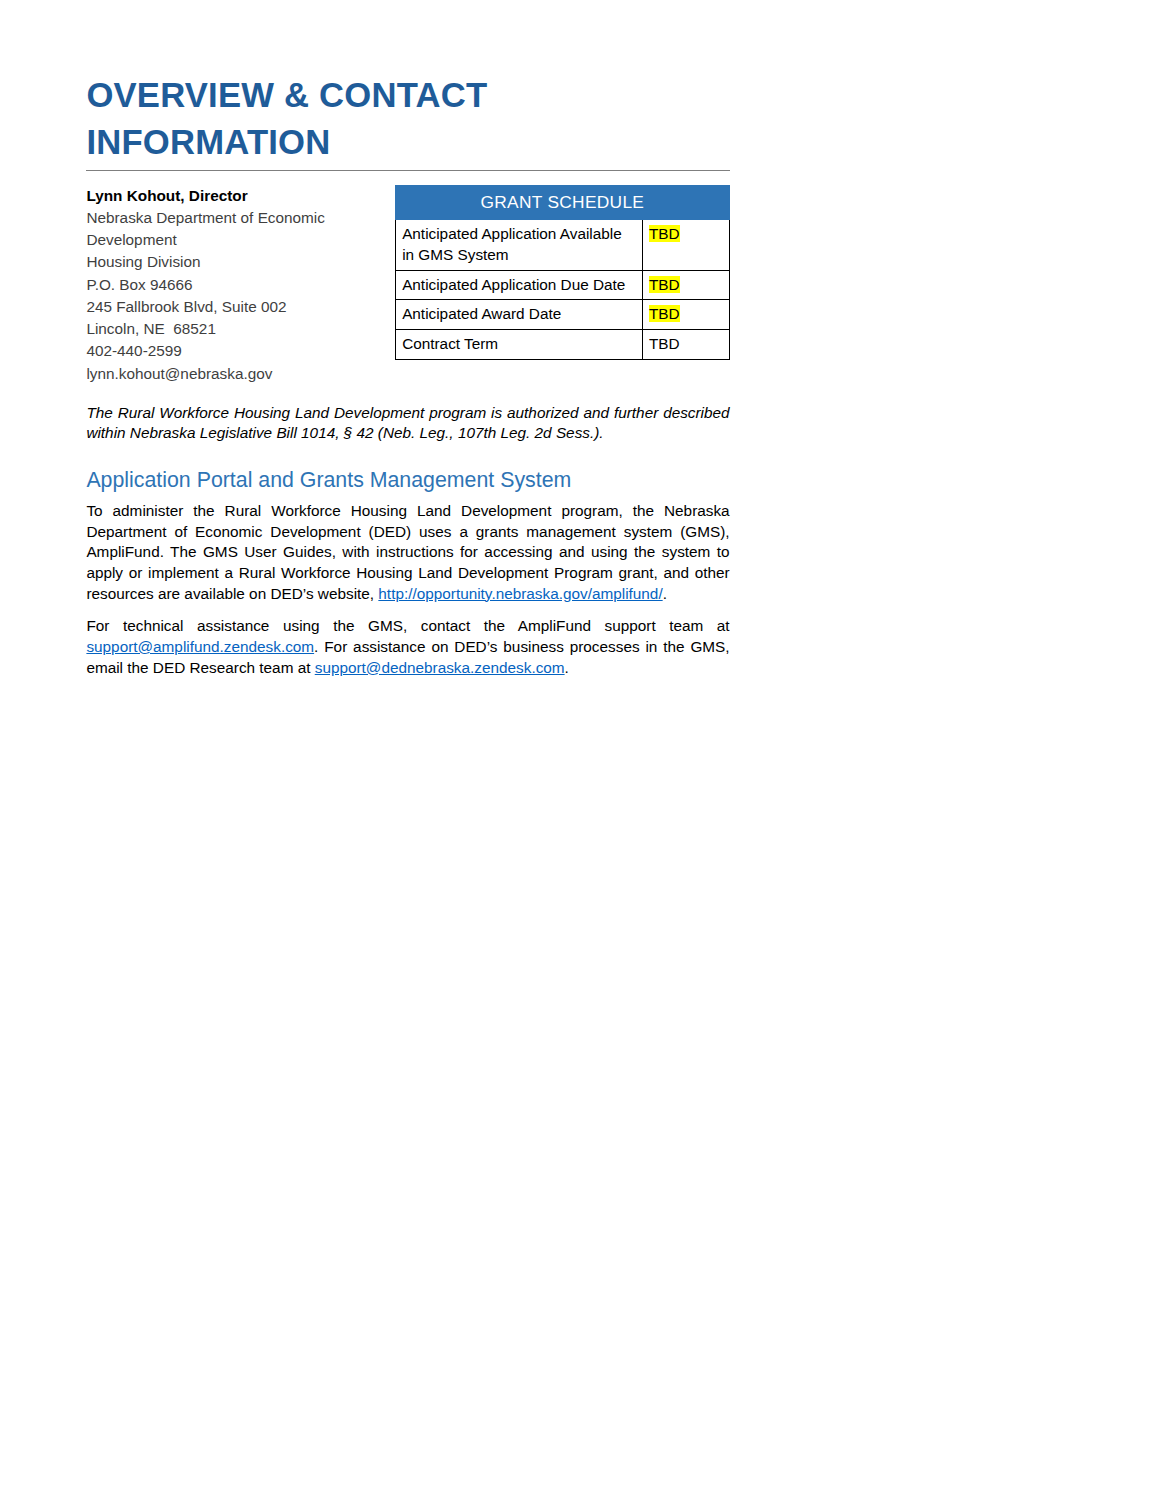OVERVIEW & CONTACT INFORMATION
| Lynn Kohout, Director Nebraska Department of Economic Development Housing Division P.O. Box 94666 245 Fallbrook Blvd, Suite 002 Lincoln, NE 68521 402-440-2599 lynn.kohout@nebraska.gov | / GRANT SCHEDULE / / --- / / Anticipated Application Available in GMS System / TBD / / Anticipated Application Due Date / TBD / / Anticipated Award Date / TBD / / Contract Term / TBD / |
The Rural Workforce Housing Land Development program is authorized and further described within Nebraska Legislative Bill 1014, § 42 (Neb. Leg., 107th Leg. 2d Sess.).
Application Portal and Grants Management System
To administer the Rural Workforce Housing Land Development program, the Nebraska Department of Economic Development (DED) uses a grants management system (GMS), AmpliFund. The GMS User Guides, with instructions for accessing and using the system to apply or implement a Rural Workforce Housing Land Development Program grant, and other resources are available on DED’s website, http://opportunity.nebraska.gov/amplifund/.
For technical assistance using the GMS, contact the AmpliFund support team at support@amplifund.zendesk.com. For assistance on DED’s business processes in the GMS, email the DED Research team at support@dednebraska.zendesk.com.